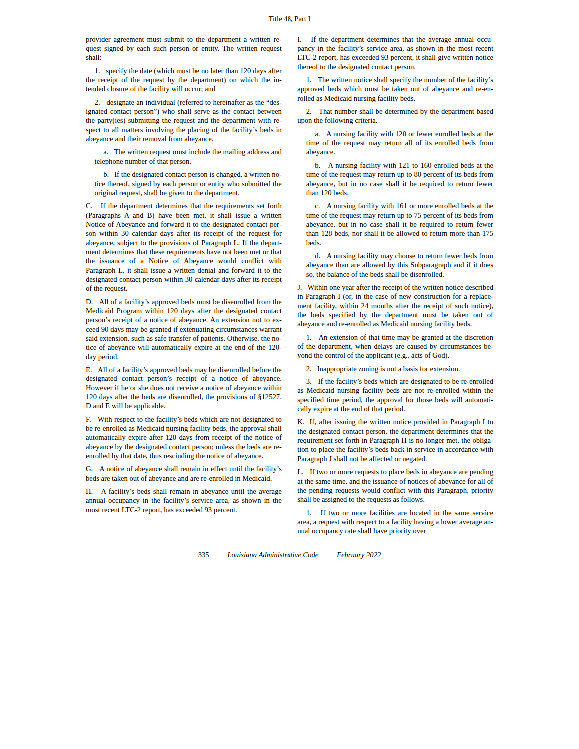Title 48, Part I
provider agreement must submit to the department a written request signed by each such person or entity. The written request shall:
1. specify the date (which must be no later than 120 days after the receipt of the request by the department) on which the intended closure of the facility will occur; and
2. designate an individual (referred to hereinafter as the “designated contact person”) who shall serve as the contact between the party(ies) submitting the request and the department with respect to all matters involving the placing of the facility’s beds in abeyance and their removal from abeyance.
a. The written request must include the mailing address and telephone number of that person.
b. If the designated contact person is changed, a written notice thereof, signed by each person or entity who submitted the original request, shall be given to the department.
C. If the department determines that the requirements set forth (Paragraphs A and B) have been met, it shall issue a written Notice of Abeyance and forward it to the designated contact person within 30 calendar days after its receipt of the request for abeyance, subject to the provisions of Paragraph L. If the department determines that these requirements have not been met or that the issuance of a Notice of Abeyance would conflict with Paragraph L, it shall issue a written denial and forward it to the designated contact person within 30 calendar days after its receipt of the request.
D. All of a facility’s approved beds must be disenrolled from the Medicaid Program within 120 days after the designated contact person’s receipt of a notice of abeyance. An extension not to exceed 90 days may be granted if extenuating circumstances warrant said extension, such as safe transfer of patients. Otherwise, the notice of abeyance will automatically expire at the end of the 120-day period.
E. All of a facility’s approved beds may be disenrolled before the designated contact person’s receipt of a notice of abeyance. However if he or she does not receive a notice of abeyance within 120 days after the beds are disenrolled, the provisions of §12527. D and E will be applicable.
F. With respect to the facility’s beds which are not designated to be re-enrolled as Medicaid nursing facility beds, the approval shall automatically expire after 120 days from receipt of the notice of abeyance by the designated contact person; unless the beds are re-enrolled by that date, thus rescinding the notice of abeyance.
G. A notice of abeyance shall remain in effect until the facility’s beds are taken out of abeyance and are re-enrolled in Medicaid.
H. A facility’s beds shall remain in abeyance until the average annual occupancy in the facility’s service area, as shown in the most recent LTC-2 report, has exceeded 93 percent.
I. If the department determines that the average annual occupancy in the facility’s service area, as shown in the most recent LTC-2 report, has exceeded 93 percent, it shall give written notice thereof to the designated contact person.
1. The written notice shall specify the number of the facility’s approved beds which must be taken out of abeyance and re-enrolled as Medicaid nursing facility beds.
2. That number shall be determined by the department based upon the following criteria.
a. A nursing facility with 120 or fewer enrolled beds at the time of the request may return all of its enrolled beds from abeyance.
b. A nursing facility with 121 to 160 enrolled beds at the time of the request may return up to 80 percent of its beds from abeyance, but in no case shall it be required to return fewer than 120 beds.
c. A nursing facility with 161 or more enrolled beds at the time of the request may return up to 75 percent of its beds from abeyance, but in no case shall it be required to return fewer than 128 beds, nor shall it be allowed to return more than 175 beds.
d. A nursing facility may choose to return fewer beds from abeyance than are allowed by this Subparagraph and if it does so, the balance of the beds shall be disenrolled.
J. Within one year after the receipt of the written notice described in Paragraph I (or, in the case of new construction for a replacement facility, within 24 months after the receipt of such notice), the beds specified by the department must be taken out of abeyance and re-enrolled as Medicaid nursing facility beds.
1. An extension of that time may be granted at the discretion of the department, when delays are caused by circumstances beyond the control of the applicant (e.g., acts of God).
2. Inappropriate zoning is not a basis for extension.
3. If the facility’s beds which are designated to be re-enrolled as Medicaid nursing facility beds are not re-enrolled within the specified time period, the approval for those beds will automatically expire at the end of that period.
K. If, after issuing the written notice provided in Paragraph I to the designated contact person, the department determines that the requirement set forth in Paragraph H is no longer met, the obligation to place the facility’s beds back in service in accordance with Paragraph J shall not be affected or negated.
L. If two or more requests to place beds in abeyance are pending at the same time, and the issuance of notices of abeyance for all of the pending requests would conflict with this Paragraph, priority shall be assigned to the requests as follows.
1. If two or more facilities are located in the same service area, a request with respect to a facility having a lower average annual occupancy rate shall have priority over
335 Louisiana Administrative Code February 2022